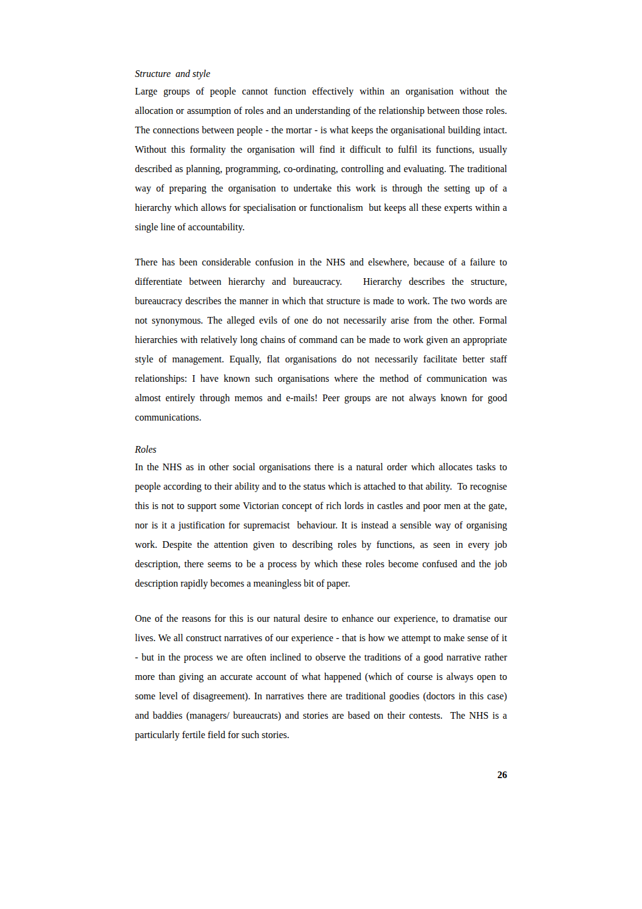Structure and style
Large groups of people cannot function effectively within an organisation without the allocation or assumption of roles and an understanding of the relationship between those roles. The connections between people - the mortar - is what keeps the organisational building intact. Without this formality the organisation will find it difficult to fulfil its functions, usually described as planning, programming, co-ordinating, controlling and evaluating. The traditional way of preparing the organisation to undertake this work is through the setting up of a hierarchy which allows for specialisation or functionalism but keeps all these experts within a single line of accountability.
There has been considerable confusion in the NHS and elsewhere, because of a failure to differentiate between hierarchy and bureaucracy. Hierarchy describes the structure, bureaucracy describes the manner in which that structure is made to work. The two words are not synonymous. The alleged evils of one do not necessarily arise from the other. Formal hierarchies with relatively long chains of command can be made to work given an appropriate style of management. Equally, flat organisations do not necessarily facilitate better staff relationships: I have known such organisations where the method of communication was almost entirely through memos and e-mails! Peer groups are not always known for good communications.
Roles
In the NHS as in other social organisations there is a natural order which allocates tasks to people according to their ability and to the status which is attached to that ability. To recognise this is not to support some Victorian concept of rich lords in castles and poor men at the gate, nor is it a justification for supremacist behaviour. It is instead a sensible way of organising work. Despite the attention given to describing roles by functions, as seen in every job description, there seems to be a process by which these roles become confused and the job description rapidly becomes a meaningless bit of paper.
One of the reasons for this is our natural desire to enhance our experience, to dramatise our lives. We all construct narratives of our experience - that is how we attempt to make sense of it - but in the process we are often inclined to observe the traditions of a good narrative rather more than giving an accurate account of what happened (which of course is always open to some level of disagreement). In narratives there are traditional goodies (doctors in this case) and baddies (managers/ bureaucrats) and stories are based on their contests. The NHS is a particularly fertile field for such stories.
26